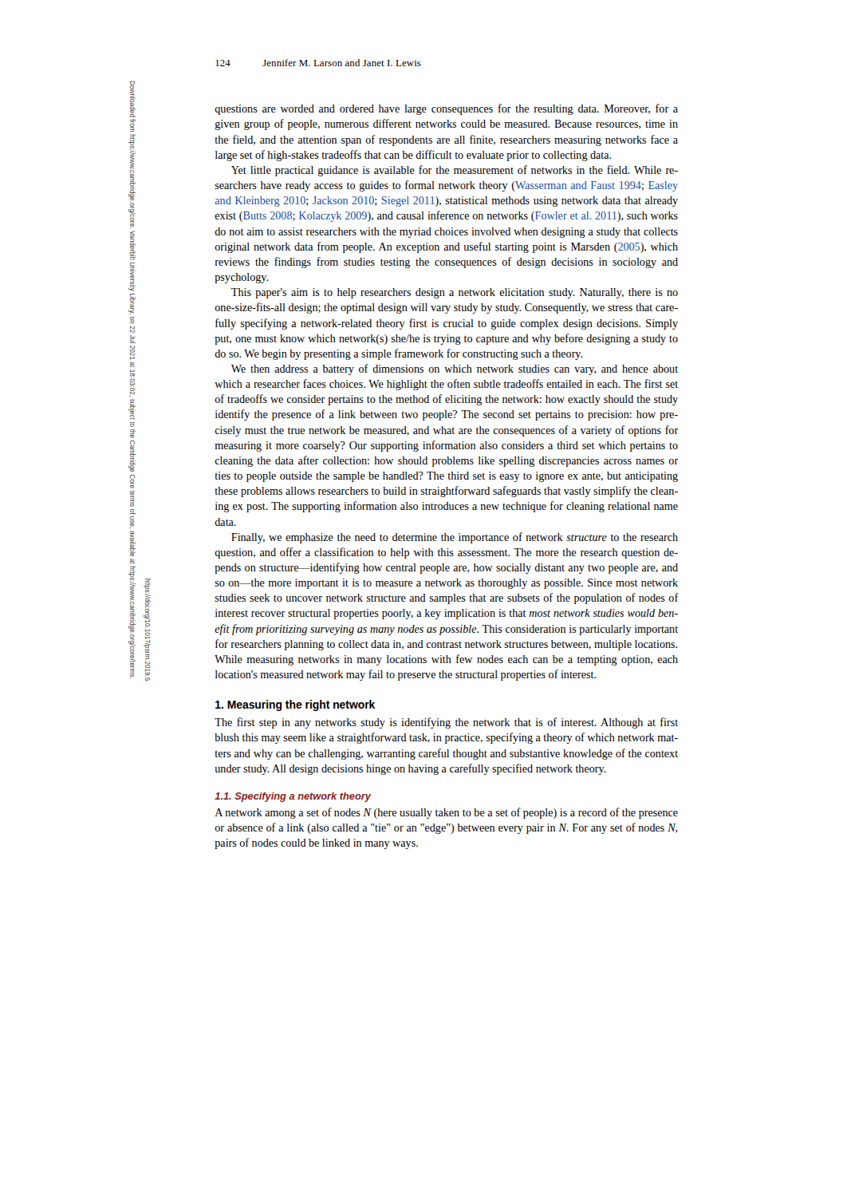Downloaded from https://www.cambridge.org/core. Vanderbilt University Library, on 22 Jul 2021 at 18:03:02, subject to the Cambridge Core terms of use, available at https://www.cambridge.org/core/terms.
https://doi.org/10.1017/psrm.2019.5
124 Jennifer M. Larson and Janet I. Lewis
questions are worded and ordered have large consequences for the resulting data. Moreover, for a given group of people, numerous different networks could be measured. Because resources, time in the field, and the attention span of respondents are all finite, researchers measuring networks face a large set of high-stakes tradeoffs that can be difficult to evaluate prior to collecting data.
Yet little practical guidance is available for the measurement of networks in the field. While researchers have ready access to guides to formal network theory (Wasserman and Faust 1994; Easley and Kleinberg 2010; Jackson 2010; Siegel 2011), statistical methods using network data that already exist (Butts 2008; Kolaczyk 2009), and causal inference on networks (Fowler et al. 2011), such works do not aim to assist researchers with the myriad choices involved when designing a study that collects original network data from people. An exception and useful starting point is Marsden (2005), which reviews the findings from studies testing the consequences of design decisions in sociology and psychology.
This paper's aim is to help researchers design a network elicitation study. Naturally, there is no one-size-fits-all design; the optimal design will vary study by study. Consequently, we stress that carefully specifying a network-related theory first is crucial to guide complex design decisions. Simply put, one must know which network(s) she/he is trying to capture and why before designing a study to do so. We begin by presenting a simple framework for constructing such a theory.
We then address a battery of dimensions on which network studies can vary, and hence about which a researcher faces choices. We highlight the often subtle tradeoffs entailed in each. The first set of tradeoffs we consider pertains to the method of eliciting the network: how exactly should the study identify the presence of a link between two people? The second set pertains to precision: how precisely must the true network be measured, and what are the consequences of a variety of options for measuring it more coarsely? Our supporting information also considers a third set which pertains to cleaning the data after collection: how should problems like spelling discrepancies across names or ties to people outside the sample be handled? The third set is easy to ignore ex ante, but anticipating these problems allows researchers to build in straightforward safeguards that vastly simplify the cleaning ex post. The supporting information also introduces a new technique for cleaning relational name data.
Finally, we emphasize the need to determine the importance of network structure to the research question, and offer a classification to help with this assessment. The more the research question depends on structure—identifying how central people are, how socially distant any two people are, and so on—the more important it is to measure a network as thoroughly as possible. Since most network studies seek to uncover network structure and samples that are subsets of the population of nodes of interest recover structural properties poorly, a key implication is that most network studies would benefit from prioritizing surveying as many nodes as possible. This consideration is particularly important for researchers planning to collect data in, and contrast network structures between, multiple locations. While measuring networks in many locations with few nodes each can be a tempting option, each location's measured network may fail to preserve the structural properties of interest.
1. Measuring the right network
The first step in any networks study is identifying the network that is of interest. Although at first blush this may seem like a straightforward task, in practice, specifying a theory of which network matters and why can be challenging, warranting careful thought and substantive knowledge of the context under study. All design decisions hinge on having a carefully specified network theory.
1.1. Specifying a network theory
A network among a set of nodes N (here usually taken to be a set of people) is a record of the presence or absence of a link (also called a "tie" or an "edge") between every pair in N. For any set of nodes N, pairs of nodes could be linked in many ways.